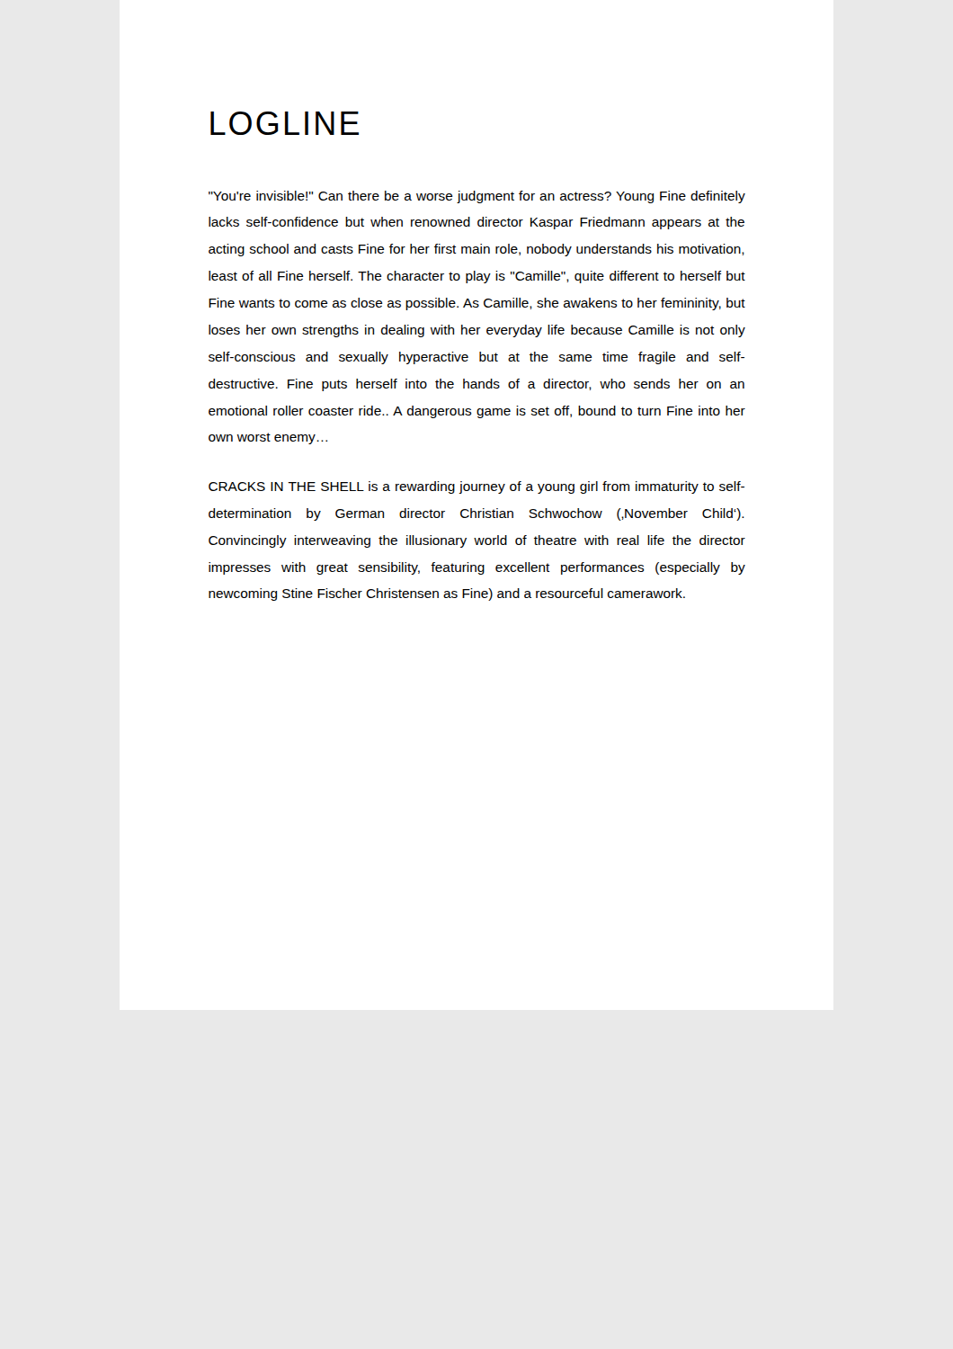LOGLINE
"You're invisible!" Can there be a worse judgment for an actress? Young Fine definitely lacks self-confidence but when renowned director Kaspar Friedmann appears at the acting school and casts Fine for her first main role, nobody understands his motivation, least of all Fine herself. The character to play is "Camille", quite different to herself but Fine wants to come as close as possible. As Camille, she awakens to her femininity, but loses her own strengths in dealing with her everyday life because Camille is not only self-conscious and sexually hyperactive but at the same time fragile and self-destructive. Fine puts herself into the hands of a director, who sends her on an emotional roller coaster ride.. A dangerous game is set off, bound to turn Fine into her own worst enemy…
CRACKS IN THE SHELL is a rewarding journey of a young girl from immaturity to self-determination by German director Christian Schwochow (‚November Child‘). Convincingly interweaving the illusionary world of theatre with real life the director impresses with great sensibility, featuring excellent performances (especially by newcoming Stine Fischer Christensen as Fine) and a resourceful camerawork.